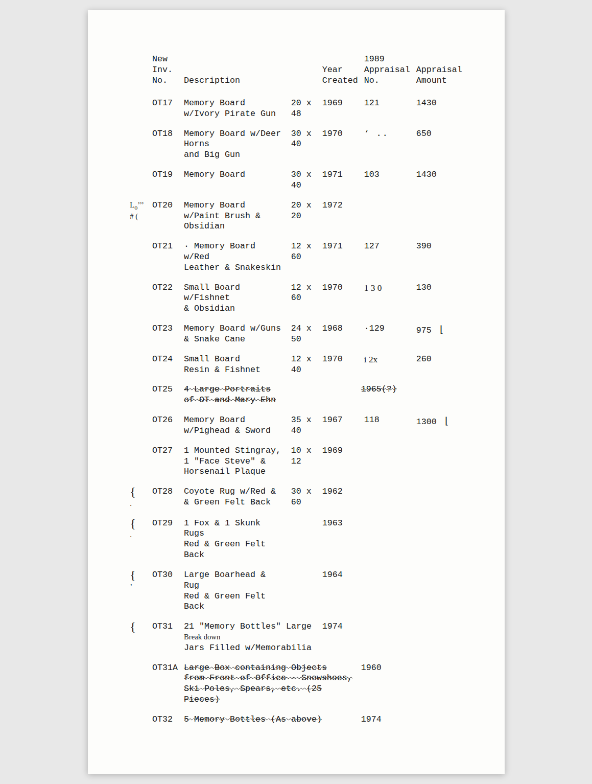| | New Inv. No. | Description | | Year Created | 1989 Appraisal No. | Appraisal Amount |
| --- | --- | --- | --- | --- | --- | --- |
| | OT17 | Memory Board w/Ivory Pirate Gun | 20 x 48 | 1969 | 121 | 1430 |
| | OT18 | Memory Board w/Deer Horns and Big Gun | 30 x 40 | 1970 | ‘ .. | 650 |
| | OT19 | Memory Board | 30 x 40 | 1971 | 103 | 1430 |
| L o ’’’ # ( | OT20 | Memory Board w/Paint Brush & Obsidian | 20 x 20 | 1972 | | |
| | OT21 | · Memory Board w/Red Leather & Snakeskin | 12 x 60 | 1971 | 127 | 390 |
| | OT22 | Small Board w/Fishnet & Obsidian | 12 x 60 | 1970 | 1 3 0 | 130 |
| | OT23 | Memory Board w/Guns & Snake Cane | 24 x 50 | 1968 | ·129 | 975 ⌊ |
| | OT24 | Small Board Resin & Fishnet | 12 x 40 | 1970 | i 2x | 260 |
| | OT25 | 4 Large Portraits of OT and Mary Ehn | 1965(?) |
| | OT26 | Memory Board w/Pighead & Sword | 35 x 40 | 1967 | 118 | 1300 ⌊ |
| | OT27 | 1 Mounted Stingray, 1 "Face Steve" & Horsenail Plaque | 10 x 12 | 1969 | | |
| { . | OT28 | Coyote Rug w/Red & & Green Felt Back | 30 x 60 | 1962 | | |
| { . | OT29 | 1 Fox & 1 Skunk Rugs Red & Green Felt Back | | 1963 | | |
| { ’ | OT30 | Large Boarhead & Rug Red & Green Felt Back | | 1964 | | |
| { | OT31 | 21 "Memory Bottles" Large Break down Jars Filled w/Memorabilia | 1974 | | |
| | OT31A | Large Box containing Objects from Front of Office – Snowshoes, Ski Poles, Spears, etc. (25 Pieces) | 1960 |
| | OT32 | 5 Memory Bottles (As above) | 1974 |